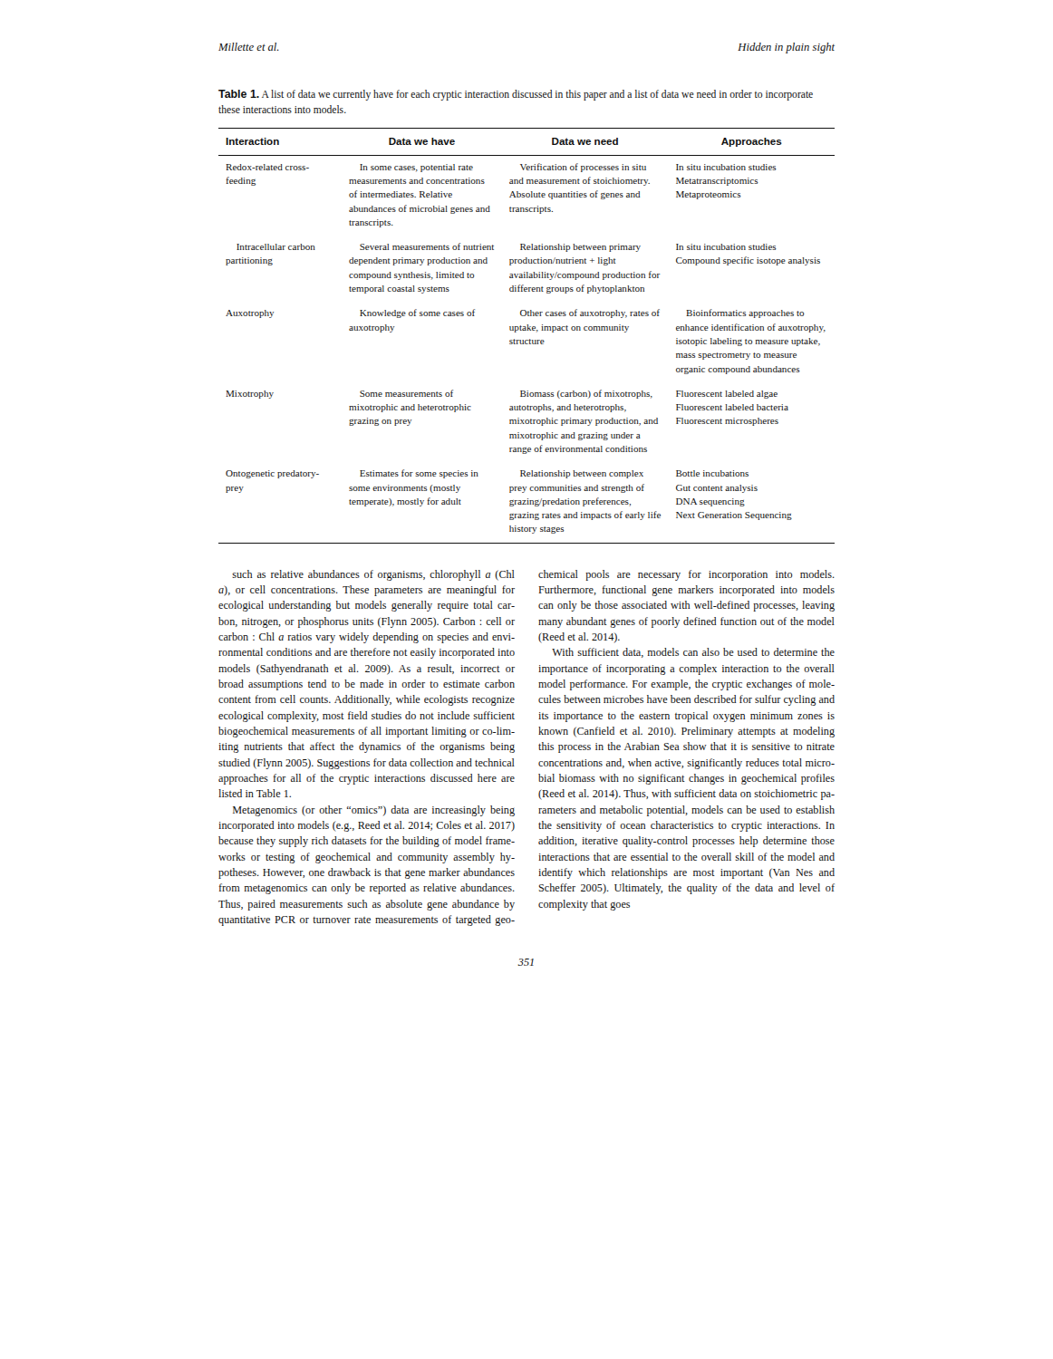Millette et al. Hidden in plain sight
Table 1. A list of data we currently have for each cryptic interaction discussed in this paper and a list of data we need in order to incorporate these interactions into models.
| Interaction | Data we have | Data we need | Approaches |
| --- | --- | --- | --- |
| Redox-related cross-feeding | In some cases, potential rate measurements and concentrations of intermediates. Relative abundances of microbial genes and transcripts. | Verification of processes in situ and measurement of stoichiometry. Absolute quantities of genes and transcripts. | In situ incubation studies Metatranscriptomics Metaproteomics |
| Intracellular carbon partitioning | Several measurements of nutrient dependent primary production and compound synthesis, limited to temporal coastal systems | Relationship between primary production/nutrient + light availability/compound production for different groups of phytoplankton | In situ incubation studies Compound specific isotope analysis |
| Auxotrophy | Knowledge of some cases of auxotrophy | Other cases of auxotrophy, rates of uptake, impact on community structure | Bioinformatics approaches to enhance identification of auxotrophy, isotopic labeling to measure uptake, mass spectrometry to measure organic compound abundances |
| Mixotrophy | Some measurements of mixotrophic and heterotrophic grazing on prey | Biomass (carbon) of mixotrophs, autotrophs, and heterotrophs, mixotrophic primary production, and mixotrophic and grazing under a range of environmental conditions | Fluorescent labeled algae Fluorescent labeled bacteria Fluorescent microspheres |
| Ontogenetic predatory-prey | Estimates for some species in some environments (mostly temperate), mostly for adult | Relationship between complex prey communities and strength of grazing/predation preferences, grazing rates and impacts of early life history stages | Bottle incubations Gut content analysis DNA sequencing Next Generation Sequencing |
such as relative abundances of organisms, chlorophyll a (Chl a), or cell concentrations. These parameters are meaningful for ecological understanding but models generally require total carbon, nitrogen, or phosphorus units (Flynn 2005). Carbon : cell or carbon : Chl a ratios vary widely depending on species and environmental conditions and are therefore not easily incorporated into models (Sathyendranath et al. 2009). As a result, incorrect or broad assumptions tend to be made in order to estimate carbon content from cell counts. Additionally, while ecologists recognize ecological complexity, most field studies do not include sufficient biogeochemical measurements of all important limiting or co-limiting nutrients that affect the dynamics of the organisms being studied (Flynn 2005). Suggestions for data collection and technical approaches for all of the cryptic interactions discussed here are listed in Table 1.
Metagenomics (or other “omics”) data are increasingly being incorporated into models (e.g., Reed et al. 2014; Coles et al. 2017) because they supply rich datasets for the building of model frameworks or testing of geochemical and community assembly hypotheses. However, one drawback is that gene marker abundances from metagenomics can only be reported as relative abundances. Thus, paired measurements such as absolute gene abundance by quantitative PCR or turnover rate measurements of targeted geochemical pools are necessary for incorporation into models. Furthermore, functional gene markers incorporated into models can only be those associated with well-defined processes, leaving many abundant genes of poorly defined function out of the model (Reed et al. 2014).
With sufficient data, models can also be used to determine the importance of incorporating a complex interaction to the overall model performance. For example, the cryptic exchanges of molecules between microbes have been described for sulfur cycling and its importance to the eastern tropical oxygen minimum zones is known (Canfield et al. 2010). Preliminary attempts at modeling this process in the Arabian Sea show that it is sensitive to nitrate concentrations and, when active, significantly reduces total microbial biomass with no significant changes in geochemical profiles (Reed et al. 2014). Thus, with sufficient data on stoichiometric parameters and metabolic potential, models can be used to establish the sensitivity of ocean characteristics to cryptic interactions. In addition, iterative quality-control processes help determine those interactions that are essential to the overall skill of the model and identify which relationships are most important (Van Nes and Scheffer 2005). Ultimately, the quality of the data and level of complexity that goes
351